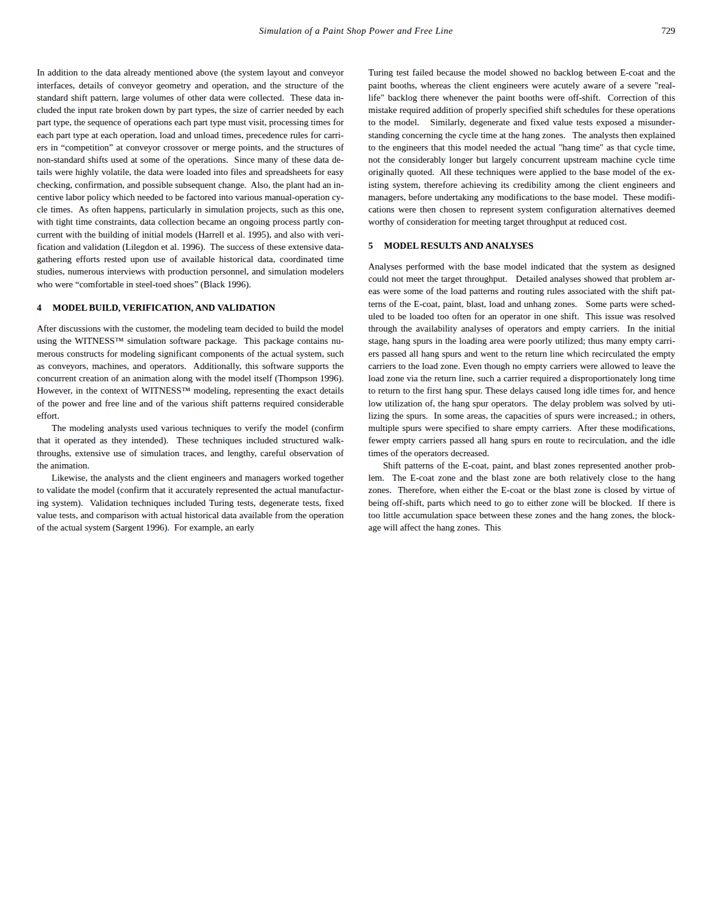Simulation of a Paint Shop Power and Free Line
729
In addition to the data already mentioned above (the system layout and conveyor interfaces, details of conveyor geometry and operation, and the structure of the standard shift pattern, large volumes of other data were collected. These data included the input rate broken down by part types, the size of carrier needed by each part type, the sequence of operations each part type must visit, processing times for each part type at each operation, load and unload times, precedence rules for carriers in “competition” at conveyor crossover or merge points, and the structures of non-standard shifts used at some of the operations. Since many of these data details were highly volatile, the data were loaded into files and spreadsheets for easy checking, confirmation, and possible subsequent change. Also, the plant had an incentive labor policy which needed to be factored into various manual-operation cycle times. As often happens, particularly in simulation projects, such as this one, with tight time constraints, data collection became an ongoing process partly concurrent with the building of initial models (Harrell et al. 1995), and also with verification and validation (Lilegdon et al. 1996). The success of these extensive data-gathering efforts rested upon use of available historical data, coordinated time studies, numerous interviews with production personnel, and simulation modelers who were “comfortable in steel-toed shoes” (Black 1996).
4 MODEL BUILD, VERIFICATION, AND VALIDATION
After discussions with the customer, the modeling team decided to build the model using the WITNESS™ simulation software package. This package contains numerous constructs for modeling significant components of the actual system, such as conveyors, machines, and operators. Additionally, this software supports the concurrent creation of an animation along with the model itself (Thompson 1996). However, in the context of WITNESS™ modeling, representing the exact details of the power and free line and of the various shift patterns required considerable effort.
The modeling analysts used various techniques to verify the model (confirm that it operated as they intended). These techniques included structured walkthroughs, extensive use of simulation traces, and lengthy, careful observation of the animation.
Likewise, the analysts and the client engineers and managers worked together to validate the model (confirm that it accurately represented the actual manufacturing system). Validation techniques included Turing tests, degenerate tests, fixed value tests, and comparison with actual historical data available from the operation of the actual system (Sargent 1996). For example, an early
Turing test failed because the model showed no backlog between E-coat and the paint booths, whereas the client engineers were acutely aware of a severe "real-life" backlog there whenever the paint booths were off-shift. Correction of this mistake required addition of properly specified shift schedules for these operations to the model. Similarly, degenerate and fixed value tests exposed a misunderstanding concerning the cycle time at the hang zones. The analysts then explained to the engineers that this model needed the actual "hang time" as that cycle time, not the considerably longer but largely concurrent upstream machine cycle time originally quoted. All these techniques were applied to the base model of the existing system, therefore achieving its credibility among the client engineers and managers, before undertaking any modifications to the base model. These modifications were then chosen to represent system configuration alternatives deemed worthy of consideration for meeting target throughput at reduced cost.
5 MODEL RESULTS AND ANALYSES
Analyses performed with the base model indicated that the system as designed could not meet the target throughput. Detailed analyses showed that problem areas were some of the load patterns and routing rules associated with the shift patterns of the E-coat, paint, blast, load and unhang zones. Some parts were scheduled to be loaded too often for an operator in one shift. This issue was resolved through the availability analyses of operators and empty carriers. In the initial stage, hang spurs in the loading area were poorly utilized; thus many empty carriers passed all hang spurs and went to the return line which recirculated the empty carriers to the load zone. Even though no empty carriers were allowed to leave the load zone via the return line, such a carrier required a disproportionately long time to return to the first hang spur. These delays caused long idle times for, and hence low utilization of, the hang spur operators. The delay problem was solved by utilizing the spurs. In some areas, the capacities of spurs were increased.; in others, multiple spurs were specified to share empty carriers. After these modifications, fewer empty carriers passed all hang spurs en route to recirculation, and the idle times of the operators decreased.
Shift patterns of the E-coat, paint, and blast zones represented another problem. The E-coat zone and the blast zone are both relatively close to the hang zones. Therefore, when either the E-coat or the blast zone is closed by virtue of being off-shift, parts which need to go to either zone will be blocked. If there is too little accumulation space between these zones and the hang zones, the blockage will affect the hang zones. This